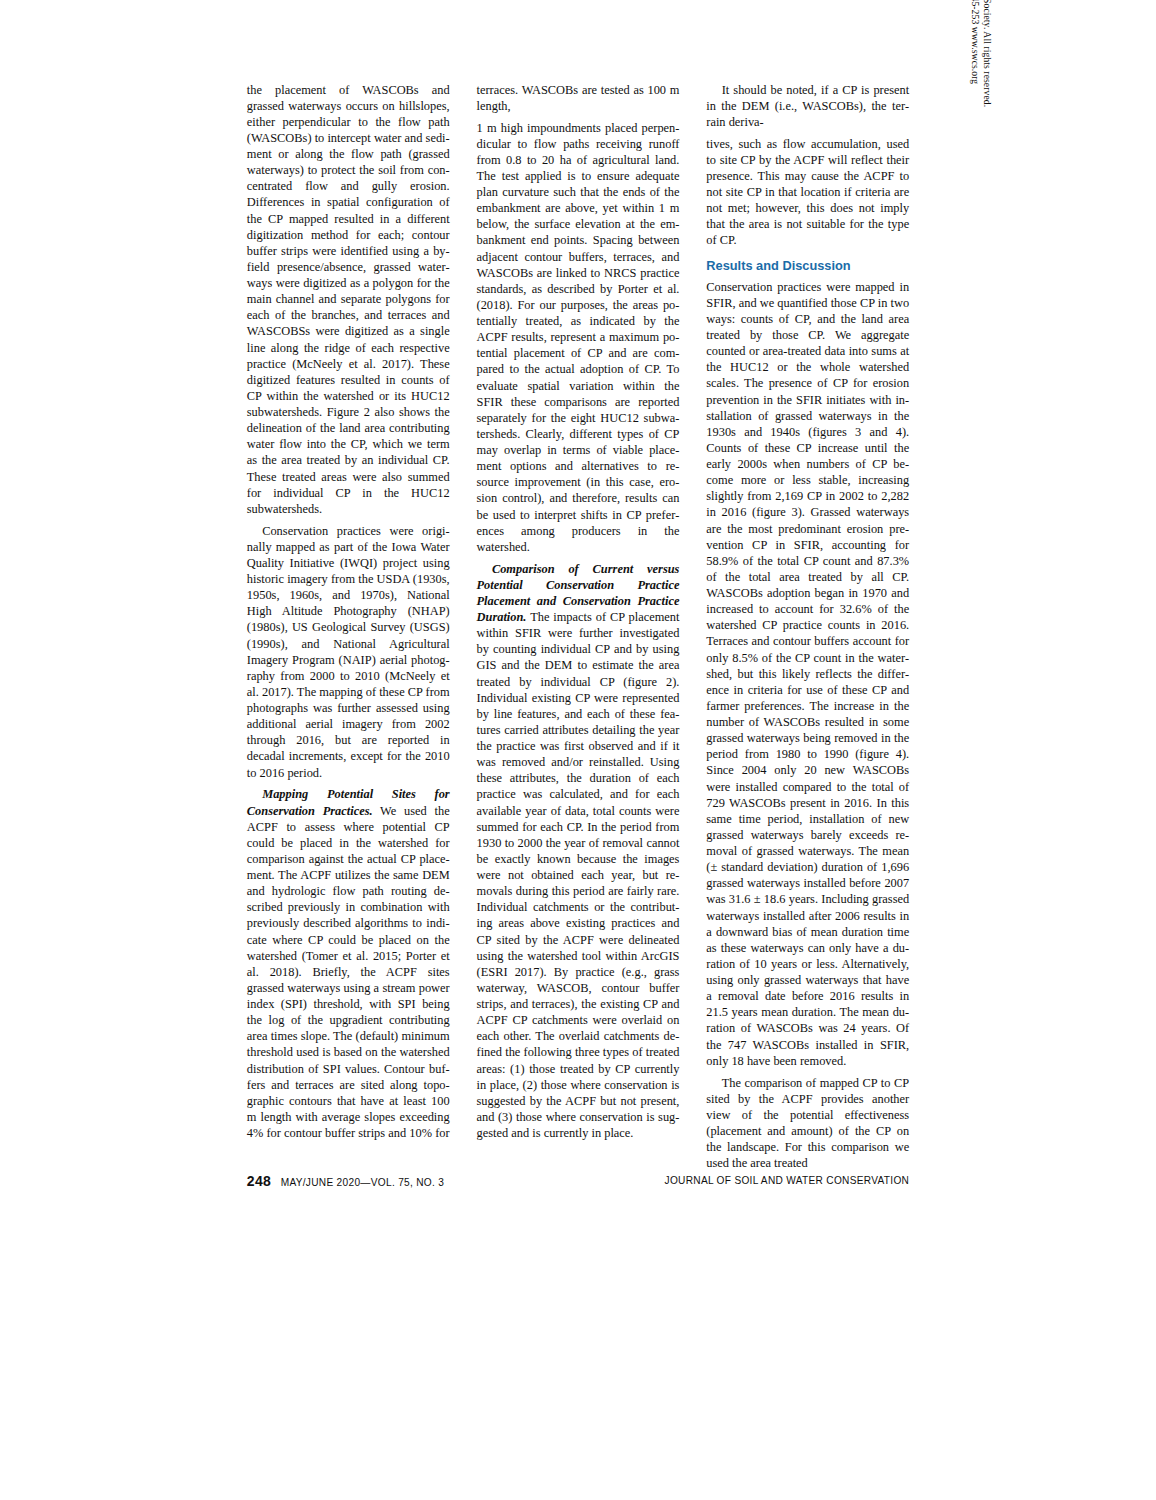Copyright © 2020 Soil and Water Conservation Society. All rights reserved. Journal of Soil and Water Conservation 75(3):245-253 www.swcs.org
the placement of WASCOBs and grassed waterways occurs on hillslopes, either perpendicular to the flow path (WASCOBs) to intercept water and sediment or along the flow path (grassed waterways) to protect the soil from concentrated flow and gully erosion. Differences in spatial configuration of the CP mapped resulted in a different digitization method for each; contour buffer strips were identified using a by-field presence/absence, grassed waterways were digitized as a polygon for the main channel and separate polygons for each of the branches, and terraces and WASCOBSs were digitized as a single line along the ridge of each respective practice (McNeely et al. 2017). These digitized features resulted in counts of CP within the watershed or its HUC12 subwatersheds. Figure 2 also shows the delineation of the land area contributing water flow into the CP, which we term as the area treated by an individual CP. These treated areas were also summed for individual CP in the HUC12 subwatersheds.
Conservation practices were originally mapped as part of the Iowa Water Quality Initiative (IWQI) project using historic imagery from the USDA (1930s, 1950s, 1960s, and 1970s), National High Altitude Photography (NHAP) (1980s), US Geological Survey (USGS) (1990s), and National Agricultural Imagery Program (NAIP) aerial photography from 2000 to 2010 (McNeely et al. 2017). The mapping of these CP from photographs was further assessed using additional aerial imagery from 2002 through 2016, but are reported in decadal increments, except for the 2010 to 2016 period.
Mapping Potential Sites for Conservation Practices. We used the ACPF to assess where potential CP could be placed in the watershed for comparison against the actual CP placement. The ACPF utilizes the same DEM and hydrologic flow path routing described previously in combination with previously described algorithms to indicate where CP could be placed on the watershed (Tomer et al. 2015; Porter et al. 2018). Briefly, the ACPF sites grassed waterways using a stream power index (SPI) threshold, with SPI being the log of the upgradient contributing area times slope. The (default) minimum threshold used is based on the watershed distribution of SPI values. Contour buffers and terraces are sited along topographic contours that have at least 100 m length with average slopes exceeding 4% for contour buffer strips and 10% for terraces. WASCOBs are tested as 100 m length,
1 m high impoundments placed perpendicular to flow paths receiving runoff from 0.8 to 20 ha of agricultural land. The test applied is to ensure adequate plan curvature such that the ends of the embankment are above, yet within 1 m below, the surface elevation at the embankment end points. Spacing between adjacent contour buffers, terraces, and WASCOBs are linked to NRCS practice standards, as described by Porter et al. (2018). For our purposes, the areas potentially treated, as indicated by the ACPF results, represent a maximum potential placement of CP and are compared to the actual adoption of CP. To evaluate spatial variation within the SFIR these comparisons are reported separately for the eight HUC12 subwatersheds. Clearly, different types of CP may overlap in terms of viable placement options and alternatives to resource improvement (in this case, erosion control), and therefore, results can be used to interpret shifts in CP preferences among producers in the watershed.
Comparison of Current versus Potential Conservation Practice Placement and Conservation Practice Duration. The impacts of CP placement within SFIR were further investigated by counting individual CP and by using GIS and the DEM to estimate the area treated by individual CP (figure 2). Individual existing CP were represented by line features, and each of these features carried attributes detailing the year the practice was first observed and if it was removed and/or reinstalled. Using these attributes, the duration of each practice was calculated, and for each available year of data, total counts were summed for each CP. In the period from 1930 to 2000 the year of removal cannot be exactly known because the images were not obtained each year, but removals during this period are fairly rare. Individual catchments or the contributing areas above existing practices and CP sited by the ACPF were delineated using the watershed tool within ArcGIS (ESRI 2017). By practice (e.g., grass waterway, WASCOB, contour buffer strips, and terraces), the existing CP and ACPF CP catchments were overlaid on each other. The overlaid catchments defined the following three types of treated areas: (1) those treated by CP currently in place, (2) those where conservation is suggested by the ACPF but not present, and (3) those where conservation is suggested and is currently in place.
It should be noted, if a CP is present in the DEM (i.e., WASCOBs), the terrain deriva-
tives, such as flow accumulation, used to site CP by the ACPF will reflect their presence. This may cause the ACPF to not site CP in that location if criteria are not met; however, this does not imply that the area is not suitable for the type of CP.
Results and Discussion
Conservation practices were mapped in SFIR, and we quantified those CP in two ways: counts of CP, and the land area treated by those CP. We aggregate counted or area-treated data into sums at the HUC12 or the whole watershed scales. The presence of CP for erosion prevention in the SFIR initiates with installation of grassed waterways in the 1930s and 1940s (figures 3 and 4). Counts of these CP increase until the early 2000s when numbers of CP become more or less stable, increasing slightly from 2,169 CP in 2002 to 2,282 in 2016 (figure 3). Grassed waterways are the most predominant erosion prevention CP in SFIR, accounting for 58.9% of the total CP count and 87.3% of the total area treated by all CP. WASCOBs adoption began in 1970 and increased to account for 32.6% of the watershed CP practice counts in 2016. Terraces and contour buffers account for only 8.5% of the CP count in the watershed, but this likely reflects the difference in criteria for use of these CP and farmer preferences. The increase in the number of WASCOBs resulted in some grassed waterways being removed in the period from 1980 to 1990 (figure 4). Since 2004 only 20 new WASCOBs were installed compared to the total of 729 WASCOBs present in 2016. In this same time period, installation of new grassed waterways barely exceeds removal of grassed waterways. The mean (± standard deviation) duration of 1,696 grassed waterways installed before 2007 was 31.6 ± 18.6 years. Including grassed waterways installed after 2006 results in a downward bias of mean duration time as these waterways can only have a duration of 10 years or less. Alternatively, using only grassed waterways that have a removal date before 2016 results in 21.5 years mean duration. The mean duration of WASCOBs was 24 years. Of the 747 WASCOBs installed in SFIR, only 18 have been removed.
The comparison of mapped CP to CP sited by the ACPF provides another view of the potential effectiveness (placement and amount) of the CP on the landscape. For this comparison we used the area treated
248 MAY/JUNE 2020—VOL. 75, NO. 3
JOURNAL OF SOIL AND WATER CONSERVATION